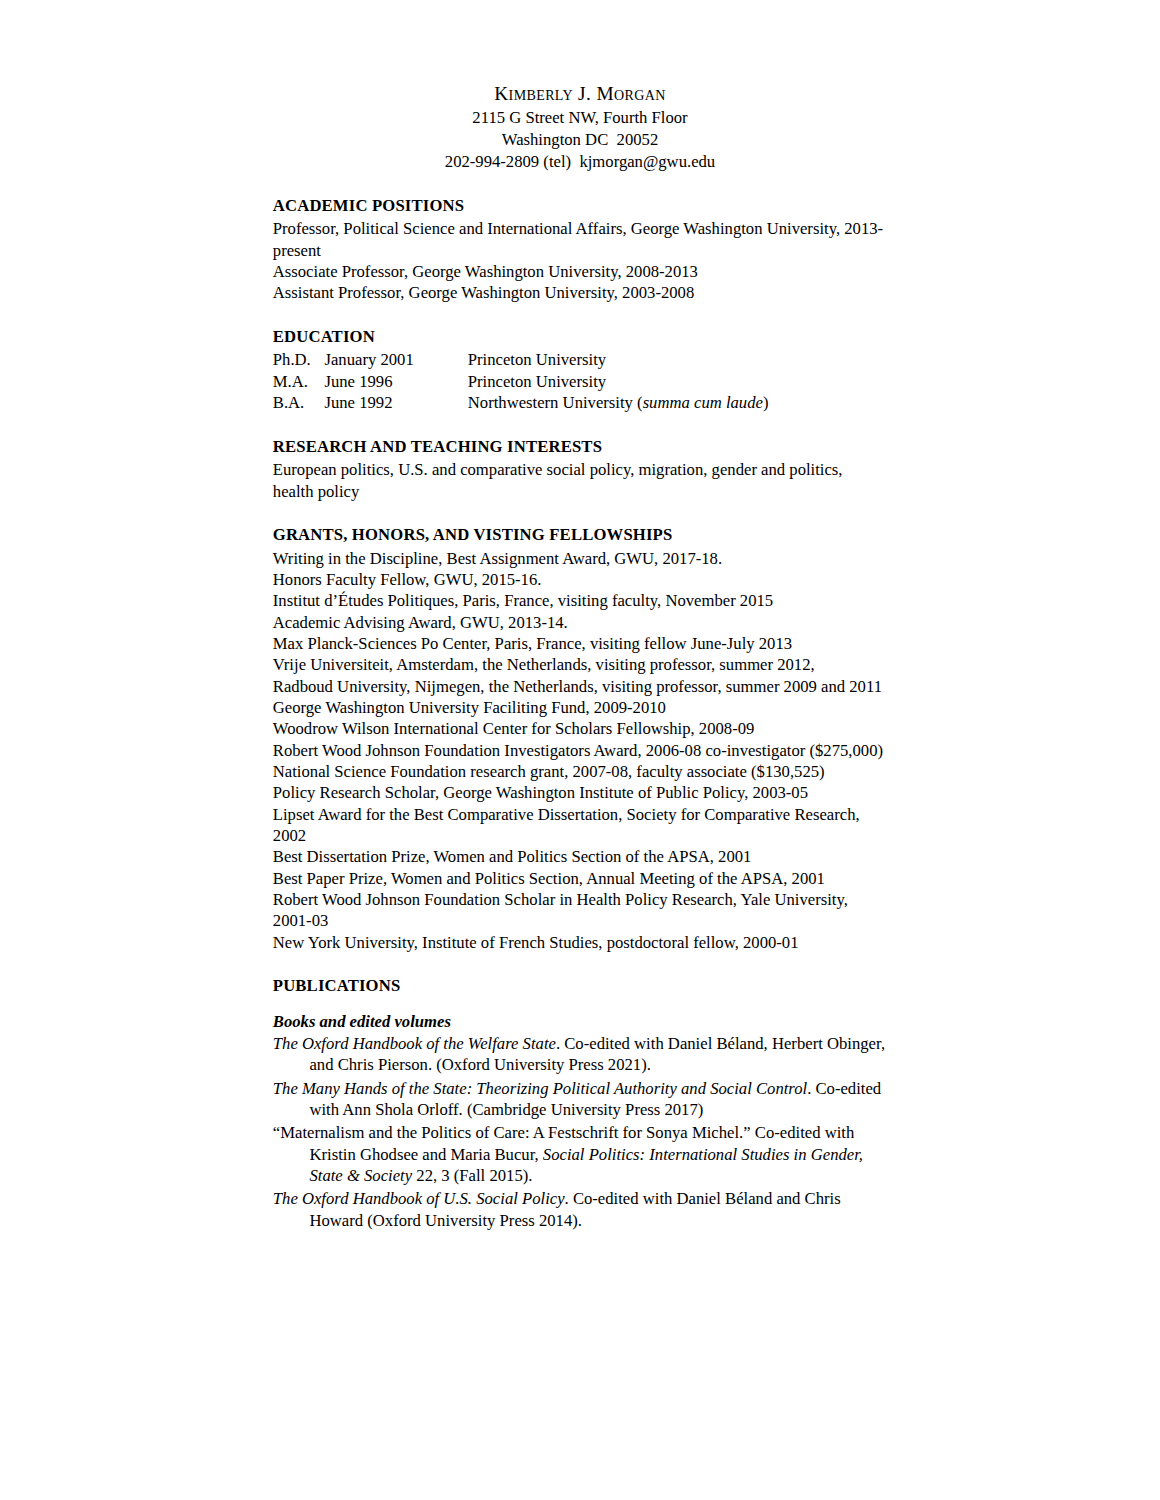Kimberly J. Morgan
2115 G Street NW, Fourth Floor
Washington DC 20052
202-994-2809 (tel) kjmorgan@gwu.edu
Academic Positions
Professor, Political Science and International Affairs, George Washington University, 2013-present
Associate Professor, George Washington University, 2008-2013
Assistant Professor, George Washington University, 2003-2008
Education
Ph.D. January 2001 Princeton University
M.A. June 1996 Princeton University
B.A. June 1992 Northwestern University (summa cum laude)
Research and Teaching Interests
European politics, U.S. and comparative social policy, migration, gender and politics, health policy
Grants, Honors, and Visting Fellowships
Writing in the Discipline, Best Assignment Award, GWU, 2017-18.
Honors Faculty Fellow, GWU, 2015-16.
Institut d’Études Politiques, Paris, France, visiting faculty, November 2015
Academic Advising Award, GWU, 2013-14.
Max Planck-Sciences Po Center, Paris, France, visiting fellow June-July 2013
Vrije Universiteit, Amsterdam, the Netherlands, visiting professor, summer 2012,
Radboud University, Nijmegen, the Netherlands, visiting professor, summer 2009 and 2011
George Washington University Faciliting Fund, 2009-2010
Woodrow Wilson International Center for Scholars Fellowship, 2008-09
Robert Wood Johnson Foundation Investigators Award, 2006-08 co-investigator ($275,000)
National Science Foundation research grant, 2007-08, faculty associate ($130,525)
Policy Research Scholar, George Washington Institute of Public Policy, 2003-05
Lipset Award for the Best Comparative Dissertation, Society for Comparative Research, 2002
Best Dissertation Prize, Women and Politics Section of the APSA, 2001
Best Paper Prize, Women and Politics Section, Annual Meeting of the APSA, 2001
Robert Wood Johnson Foundation Scholar in Health Policy Research, Yale University, 2001-03
New York University, Institute of French Studies, postdoctoral fellow, 2000-01
Publications
Books and edited volumes
The Oxford Handbook of the Welfare State. Co-edited with Daniel Béland, Herbert Obinger, and Chris Pierson. (Oxford University Press 2021).
The Many Hands of the State: Theorizing Political Authority and Social Control. Co-edited with Ann Shola Orloff. (Cambridge University Press 2017)
“Maternalism and the Politics of Care: A Festschrift for Sonya Michel.” Co-edited with Kristin Ghodsee and Maria Bucur, Social Politics: International Studies in Gender, State & Society 22, 3 (Fall 2015).
The Oxford Handbook of U.S. Social Policy. Co-edited with Daniel Béland and Chris Howard (Oxford University Press 2014).